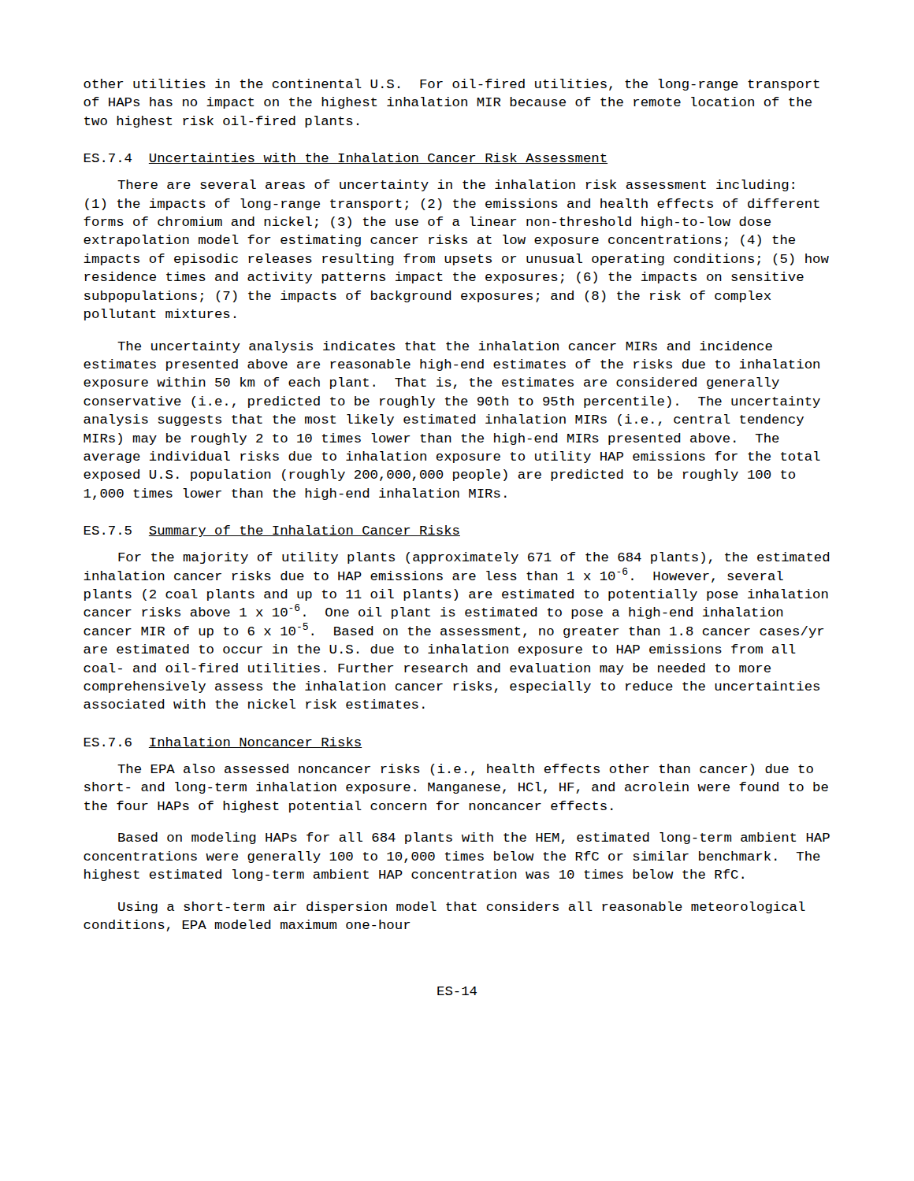other utilities in the continental U.S. For oil-fired utilities, the long-range transport of HAPs has no impact on the highest inhalation MIR because of the remote location of the two highest risk oil-fired plants.
ES.7.4 Uncertainties with the Inhalation Cancer Risk Assessment
There are several areas of uncertainty in the inhalation risk assessment including: (1) the impacts of long-range transport; (2) the emissions and health effects of different forms of chromium and nickel; (3) the use of a linear non-threshold high-to-low dose extrapolation model for estimating cancer risks at low exposure concentrations; (4) the impacts of episodic releases resulting from upsets or unusual operating conditions; (5) how residence times and activity patterns impact the exposures; (6) the impacts on sensitive subpopulations; (7) the impacts of background exposures; and (8) the risk of complex pollutant mixtures.
The uncertainty analysis indicates that the inhalation cancer MIRs and incidence estimates presented above are reasonable high-end estimates of the risks due to inhalation exposure within 50 km of each plant. That is, the estimates are considered generally conservative (i.e., predicted to be roughly the 90th to 95th percentile). The uncertainty analysis suggests that the most likely estimated inhalation MIRs (i.e., central tendency MIRs) may be roughly 2 to 10 times lower than the high-end MIRs presented above. The average individual risks due to inhalation exposure to utility HAP emissions for the total exposed U.S. population (roughly 200,000,000 people) are predicted to be roughly 100 to 1,000 times lower than the high-end inhalation MIRs.
ES.7.5 Summary of the Inhalation Cancer Risks
For the majority of utility plants (approximately 671 of the 684 plants), the estimated inhalation cancer risks due to HAP emissions are less than 1 x 10-6. However, several plants (2 coal plants and up to 11 oil plants) are estimated to potentially pose inhalation cancer risks above 1 x 10-6. One oil plant is estimated to pose a high-end inhalation cancer MIR of up to 6 x 10-5. Based on the assessment, no greater than 1.8 cancer cases/yr are estimated to occur in the U.S. due to inhalation exposure to HAP emissions from all coal- and oil-fired utilities. Further research and evaluation may be needed to more comprehensively assess the inhalation cancer risks, especially to reduce the uncertainties associated with the nickel risk estimates.
ES.7.6 Inhalation Noncancer Risks
The EPA also assessed noncancer risks (i.e., health effects other than cancer) due to short- and long-term inhalation exposure. Manganese, HCl, HF, and acrolein were found to be the four HAPs of highest potential concern for noncancer effects.
Based on modeling HAPs for all 684 plants with the HEM, estimated long-term ambient HAP concentrations were generally 100 to 10,000 times below the RfC or similar benchmark. The highest estimated long-term ambient HAP concentration was 10 times below the RfC.
Using a short-term air dispersion model that considers all reasonable meteorological conditions, EPA modeled maximum one-hour
ES-14